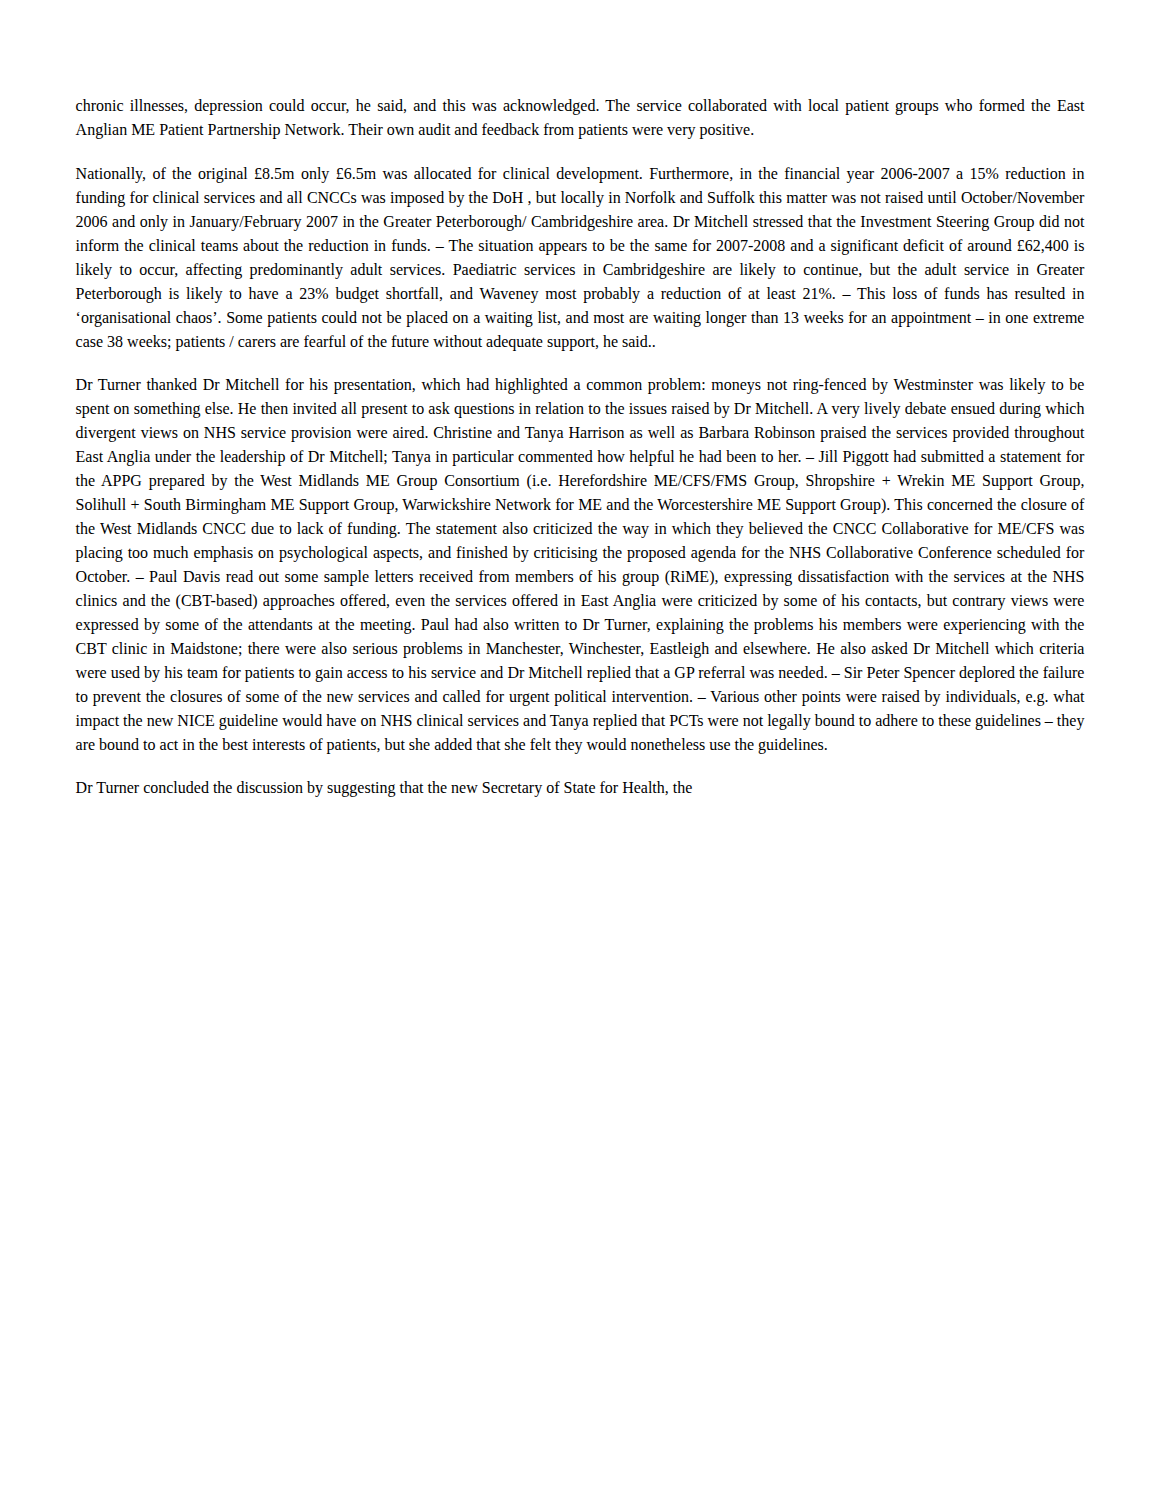chronic illnesses, depression could occur, he said, and this was acknowledged. The service collaborated with local patient groups who formed the East Anglian ME Patient Partnership Network. Their own audit and feedback from patients were very positive.
Nationally, of the original £8.5m only £6.5m was allocated for clinical development. Furthermore, in the financial year 2006-2007 a 15% reduction in funding for clinical services and all CNCCs was imposed by the DoH , but locally in Norfolk and Suffolk this matter was not raised until October/November 2006 and only in January/February 2007 in the Greater Peterborough/ Cambridgeshire area. Dr Mitchell stressed that the Investment Steering Group did not inform the clinical teams about the reduction in funds. – The situation appears to be the same for 2007-2008 and a significant deficit of around £62,400 is likely to occur, affecting predominantly adult services. Paediatric services in Cambridgeshire are likely to continue, but the adult service in Greater Peterborough is likely to have a 23% budget shortfall, and Waveney most probably a reduction of at least 21%. – This loss of funds has resulted in ‘organisational chaos’. Some patients could not be placed on a waiting list, and most are waiting longer than 13 weeks for an appointment – in one extreme case 38 weeks; patients / carers are fearful of the future without adequate support, he said..
Dr Turner thanked Dr Mitchell for his presentation, which had highlighted a common problem: moneys not ring-fenced by Westminster was likely to be spent on something else. He then invited all present to ask questions in relation to the issues raised by Dr Mitchell. A very lively debate ensued during which divergent views on NHS service provision were aired. Christine and Tanya Harrison as well as Barbara Robinson praised the services provided throughout East Anglia under the leadership of Dr Mitchell; Tanya in particular commented how helpful he had been to her. – Jill Piggott had submitted a statement for the APPG prepared by the West Midlands ME Group Consortium (i.e. Herefordshire ME/CFS/FMS Group, Shropshire + Wrekin ME Support Group, Solihull + South Birmingham ME Support Group, Warwickshire Network for ME and the Worcestershire ME Support Group). This concerned the closure of the West Midlands CNCC due to lack of funding. The statement also criticized the way in which they believed the CNCC Collaborative for ME/CFS was placing too much emphasis on psychological aspects, and finished by criticising the proposed agenda for the NHS Collaborative Conference scheduled for October. – Paul Davis read out some sample letters received from members of his group (RiME), expressing dissatisfaction with the services at the NHS clinics and the (CBT-based) approaches offered, even the services offered in East Anglia were criticized by some of his contacts, but contrary views were expressed by some of the attendants at the meeting. Paul had also written to Dr Turner, explaining the problems his members were experiencing with the CBT clinic in Maidstone; there were also serious problems in Manchester, Winchester, Eastleigh and elsewhere. He also asked Dr Mitchell which criteria were used by his team for patients to gain access to his service and Dr Mitchell replied that a GP referral was needed. – Sir Peter Spencer deplored the failure to prevent the closures of some of the new services and called for urgent political intervention. – Various other points were raised by individuals, e.g. what impact the new NICE guideline would have on NHS clinical services and Tanya replied that PCTs were not legally bound to adhere to these guidelines – they are bound to act in the best interests of patients, but she added that she felt they would nonetheless use the guidelines.
Dr Turner concluded the discussion by suggesting that the new Secretary of State for Health, the